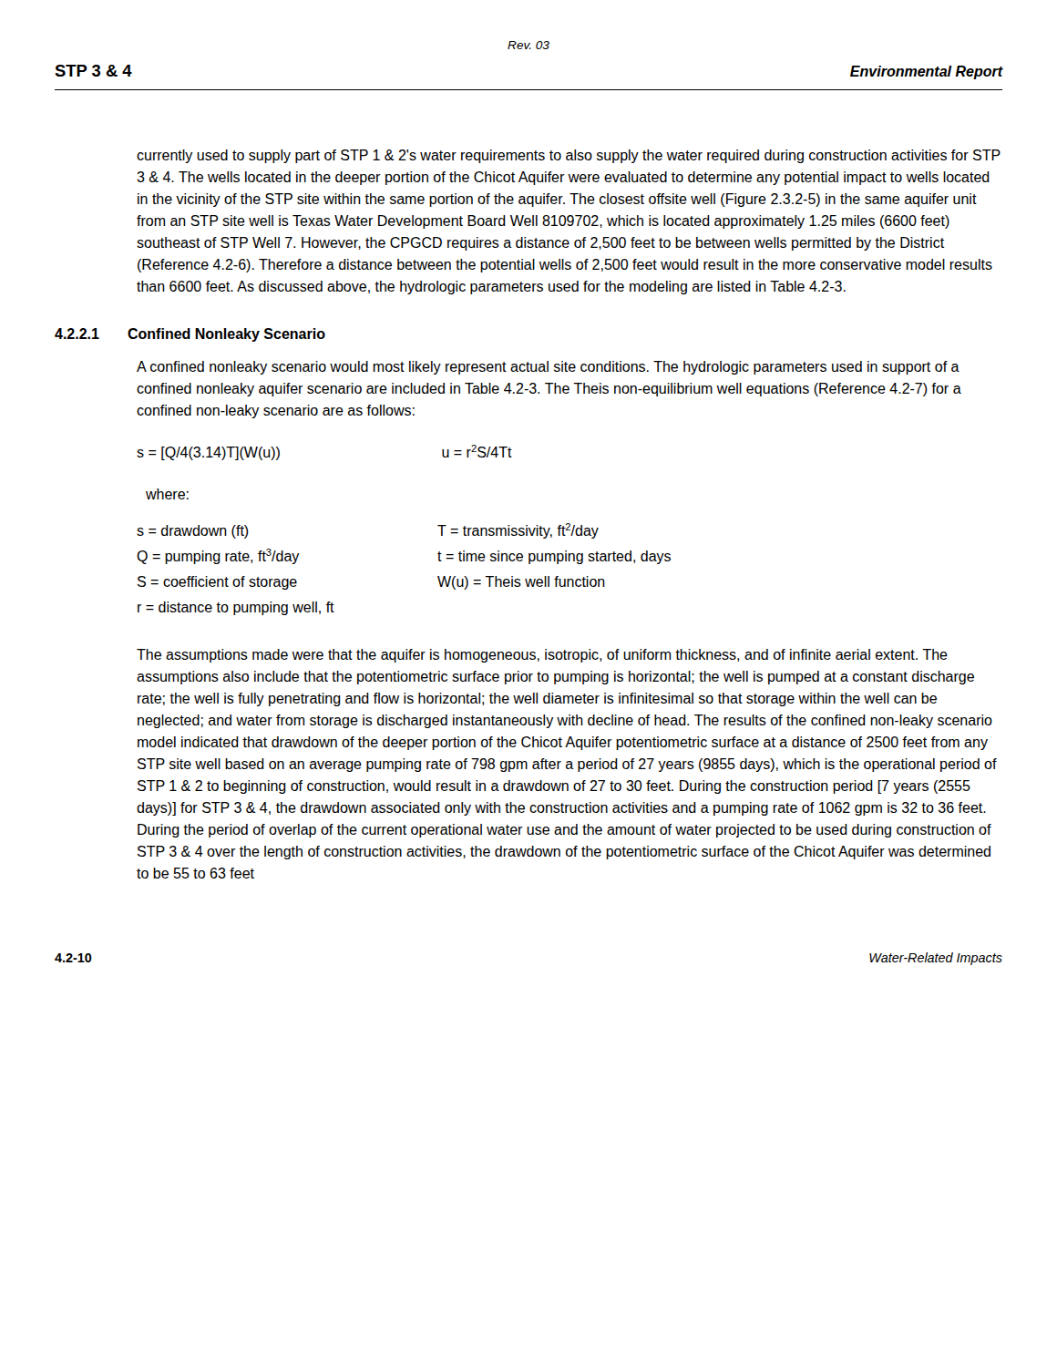Rev. 03
STP 3 & 4
Environmental Report
currently used to supply part of STP 1 & 2's water requirements to also supply the water required during construction activities for STP 3 & 4. The wells located in the deeper portion of the Chicot Aquifer were evaluated to determine any potential impact to wells located in the vicinity of the STP site within the same portion of the aquifer. The closest offsite well (Figure 2.3.2-5) in the same aquifer unit from an STP site well is Texas Water Development Board Well 8109702, which is located approximately 1.25 miles (6600 feet) southeast of STP Well 7. However, the CPGCD requires a distance of 2,500 feet to be between wells permitted by the District (Reference 4.2-6). Therefore a distance between the potential wells of 2,500 feet would result in the more conservative model results than 6600 feet. As discussed above, the hydrologic parameters used for the modeling are listed in Table 4.2-3.
4.2.2.1 Confined Nonleaky Scenario
A confined nonleaky scenario would most likely represent actual site conditions. The hydrologic parameters used in support of a confined nonleaky aquifer scenario are included in Table 4.2-3. The Theis non-equilibrium well equations (Reference 4.2-7) for a confined non-leaky scenario are as follows:
s = [Q/4(3.14)T](W(u)) u = r2S/4Tt
where:
| s = drawdown (ft) | T = transmissivity, ft 2 /day |
| Q = pumping rate, ft 3 /day | t = time since pumping started, days |
| S = coefficient of storage | W(u) = Theis well function |
| r = distance to pumping well, ft | |
The assumptions made were that the aquifer is homogeneous, isotropic, of uniform thickness, and of infinite aerial extent. The assumptions also include that the potentiometric surface prior to pumping is horizontal; the well is pumped at a constant discharge rate; the well is fully penetrating and flow is horizontal; the well diameter is infinitesimal so that storage within the well can be neglected; and water from storage is discharged instantaneously with decline of head. The results of the confined non-leaky scenario model indicated that drawdown of the deeper portion of the Chicot Aquifer potentiometric surface at a distance of 2500 feet from any STP site well based on an average pumping rate of 798 gpm after a period of 27 years (9855 days), which is the operational period of STP 1 & 2 to beginning of construction, would result in a drawdown of 27 to 30 feet. During the construction period [7 years (2555 days)] for STP 3 & 4, the drawdown associated only with the construction activities and a pumping rate of 1062 gpm is 32 to 36 feet. During the period of overlap of the current operational water use and the amount of water projected to be used during construction of STP 3 & 4 over the length of construction activities, the drawdown of the potentiometric surface of the Chicot Aquifer was determined to be 55 to 63 feet
4.2-10
Water-Related Impacts